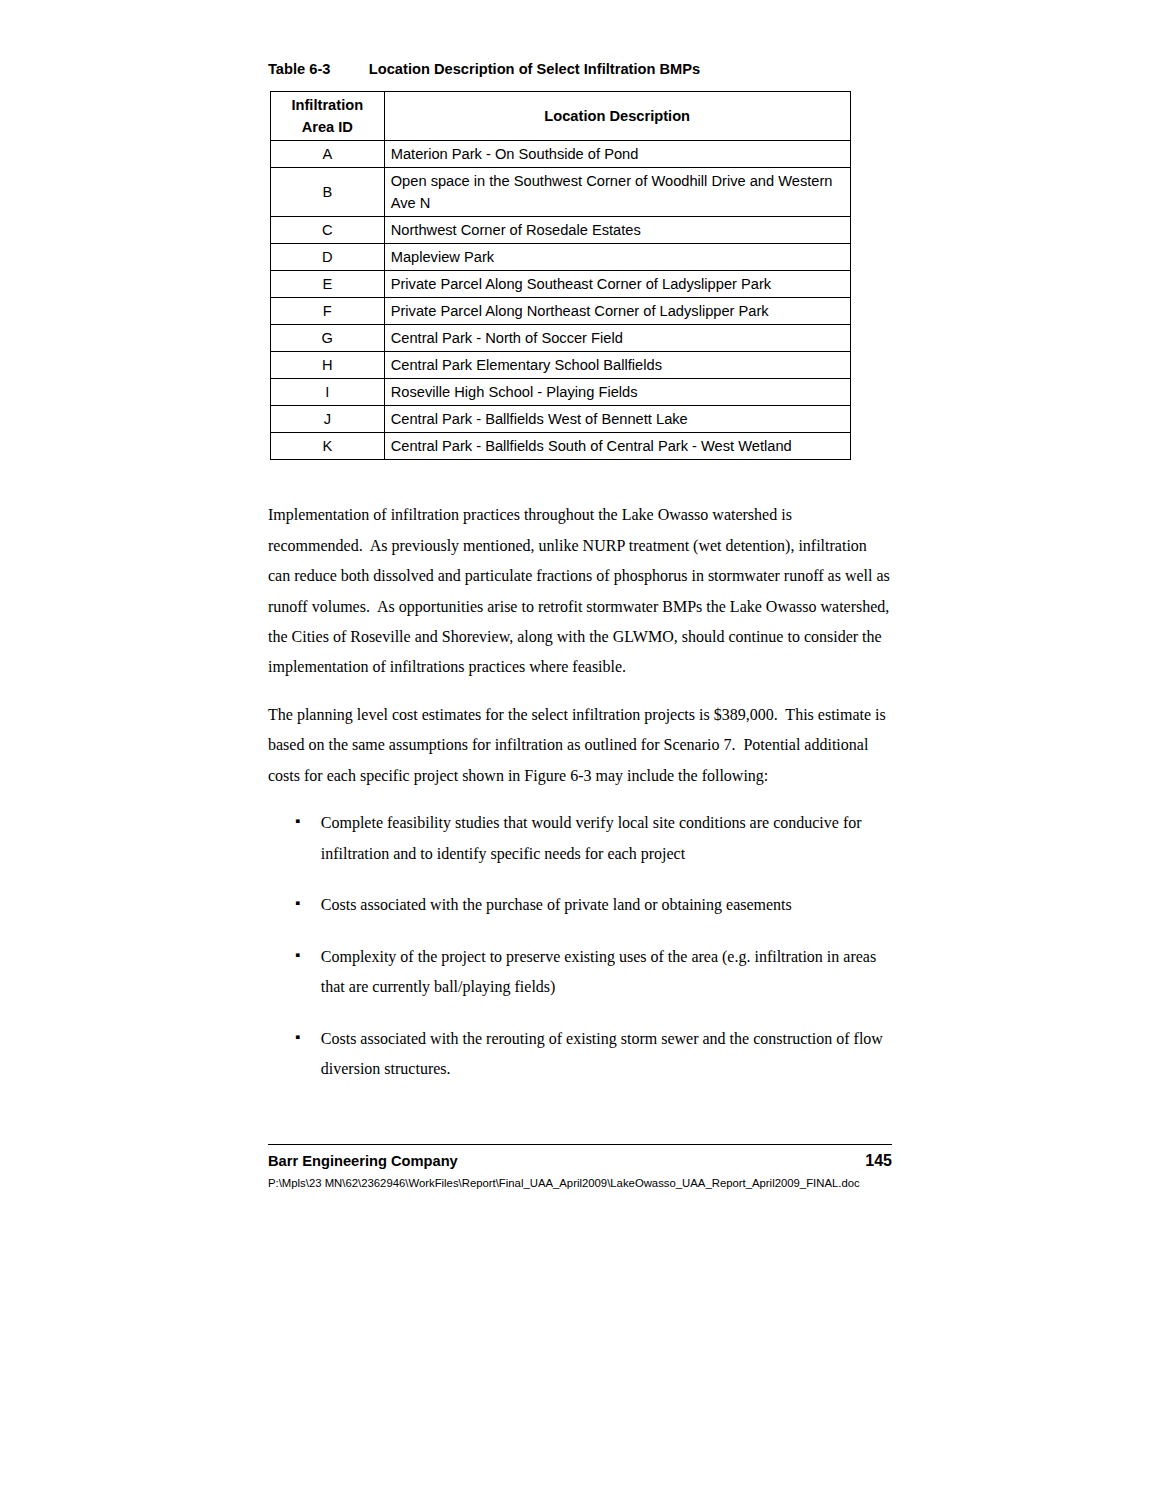Table 6-3 Location Description of Select Infiltration BMPs
| Infiltration Area ID | Location Description |
| --- | --- |
| A | Materion Park - On Southside of Pond |
| B | Open space in the Southwest Corner of Woodhill Drive and Western Ave N |
| C | Northwest Corner of Rosedale Estates |
| D | Mapleview Park |
| E | Private Parcel Along Southeast Corner of Ladyslipper Park |
| F | Private Parcel Along Northeast Corner of Ladyslipper Park |
| G | Central Park - North of Soccer Field |
| H | Central Park Elementary School Ballfields |
| I | Roseville High School - Playing Fields |
| J | Central Park - Ballfields West of Bennett Lake |
| K | Central Park - Ballfields South of Central Park - West Wetland |
Implementation of infiltration practices throughout the Lake Owasso watershed is recommended. As previously mentioned, unlike NURP treatment (wet detention), infiltration can reduce both dissolved and particulate fractions of phosphorus in stormwater runoff as well as runoff volumes. As opportunities arise to retrofit stormwater BMPs the Lake Owasso watershed, the Cities of Roseville and Shoreview, along with the GLWMO, should continue to consider the implementation of infiltrations practices where feasible.
The planning level cost estimates for the select infiltration projects is $389,000. This estimate is based on the same assumptions for infiltration as outlined for Scenario 7. Potential additional costs for each specific project shown in Figure 6-3 may include the following:
Complete feasibility studies that would verify local site conditions are conducive for infiltration and to identify specific needs for each project
Costs associated with the purchase of private land or obtaining easements
Complexity of the project to preserve existing uses of the area (e.g. infiltration in areas that are currently ball/playing fields)
Costs associated with the rerouting of existing storm sewer and the construction of flow diversion structures.
Barr Engineering Company 145
P:\Mpls\23 MN\62\2362946\WorkFiles\Report\Final_UAA_April2009\LakeOwasso_UAA_Report_April2009_FINAL.doc